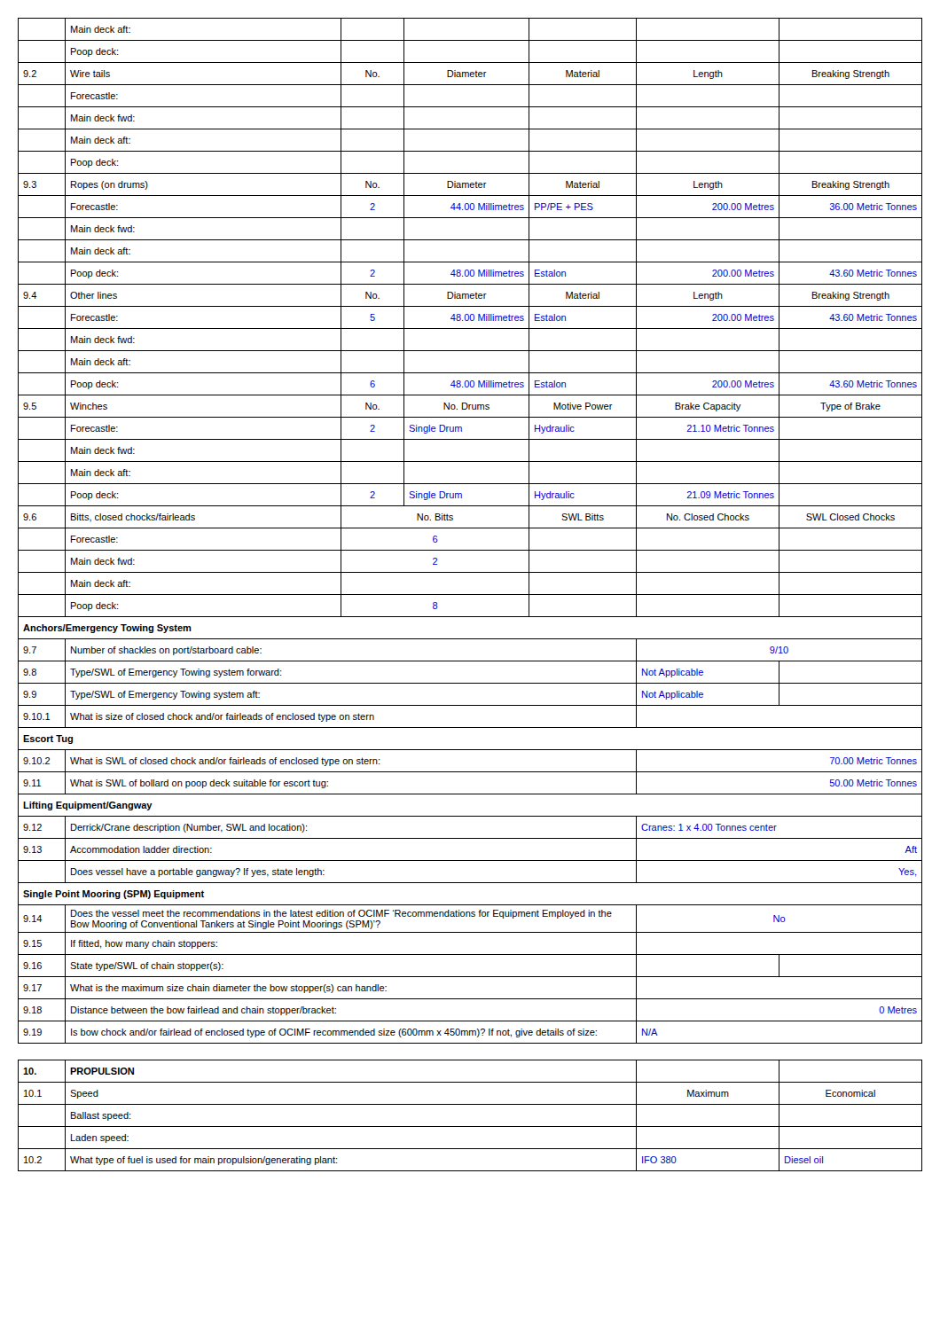| | Main deck aft: | | | | | |
| | Poop deck: | | | | | |
| 9.2 | Wire tails | No. | Diameter | Material | Length | Breaking Strength |
| | Forecastle: | | | | | |
| | Main deck fwd: | | | | | |
| | Main deck aft: | | | | | |
| | Poop deck: | | | | | |
| 9.3 | Ropes (on drums) | No. | Diameter | Material | Length | Breaking Strength |
| | Forecastle: | 2 | 44.00 Millimetres | PP/PE + PES | 200.00 Metres | 36.00 Metric Tonnes |
| | Main deck fwd: | | | | | |
| | Main deck aft: | | | | | |
| | Poop deck: | 2 | 48.00 Millimetres | Estalon | 200.00 Metres | 43.60 Metric Tonnes |
| 9.4 | Other lines | No. | Diameter | Material | Length | Breaking Strength |
| | Forecastle: | 5 | 48.00 Millimetres | Estalon | 200.00 Metres | 43.60 Metric Tonnes |
| | Main deck fwd: | | | | | |
| | Main deck aft: | | | | | |
| | Poop deck: | 6 | 48.00 Millimetres | Estalon | 200.00 Metres | 43.60 Metric Tonnes |
| 9.5 | Winches | No. | No. Drums | Motive Power | Brake Capacity | Type of Brake |
| | Forecastle: | 2 | Single Drum | Hydraulic | 21.10 Metric Tonnes | |
| | Main deck fwd: | | | | | |
| | Main deck aft: | | | | | |
| | Poop deck: | 2 | Single Drum | Hydraulic | 21.09 Metric Tonnes | |
| 9.6 | Bitts, closed chocks/fairleads | No. Bitts | SWL Bitts | No. Closed Chocks | SWL Closed Chocks |
| | Forecastle: | 6 | | | |
| | Main deck fwd: | 2 | | | |
| | Main deck aft: | | | | |
| | Poop deck: | 8 | | | |
| Anchors/Emergency Towing System |
| 9.7 | Number of shackles on port/starboard cable: | 9/10 |
| 9.8 | Type/SWL of Emergency Towing system forward: | Not Applicable | |
| 9.9 | Type/SWL of Emergency Towing system aft: | Not Applicable | |
| 9.10.1 | What is size of closed chock and/or fairleads of enclosed type on stern | |
| Escort Tug |
| 9.10.2 | What is SWL of closed chock and/or fairleads of enclosed type on stern: | 70.00 Metric Tonnes |
| 9.11 | What is SWL of bollard on poop deck suitable for escort tug: | 50.00 Metric Tonnes |
| Lifting Equipment/Gangway |
| 9.12 | Derrick/Crane description (Number, SWL and location): | Cranes: 1 x 4.00 Tonnes center |
| 9.13 | Accommodation ladder direction: | Aft |
| | Does vessel have a portable gangway? If yes, state length: | Yes, |
| Single Point Mooring (SPM) Equipment |
| 9.14 | Does the vessel meet the recommendations in the latest edition of OCIMF ‘Recommendations for Equipment Employed in the Bow Mooring of Conventional Tankers at Single Point Moorings (SPM)’? | No |
| 9.15 | If fitted, how many chain stoppers: | |
| 9.16 | State type/SWL of chain stopper(s): | | |
| 9.17 | What is the maximum size chain diameter the bow stopper(s) can handle: | |
| 9.18 | Distance between the bow fairlead and chain stopper/bracket: | 0 Metres |
| 9.19 | Is bow chock and/or fairlead of enclosed type of OCIMF recommended size (600mm x 450mm)? If not, give details of size: | N/A |
| 10. | PROPULSION | | |
| 10.1 | Speed | Maximum | Economical |
| | Ballast speed: | | |
| | Laden speed: | | |
| 10.2 | What type of fuel is used for main propulsion/generating plant: | IFO 380 | Diesel oil |